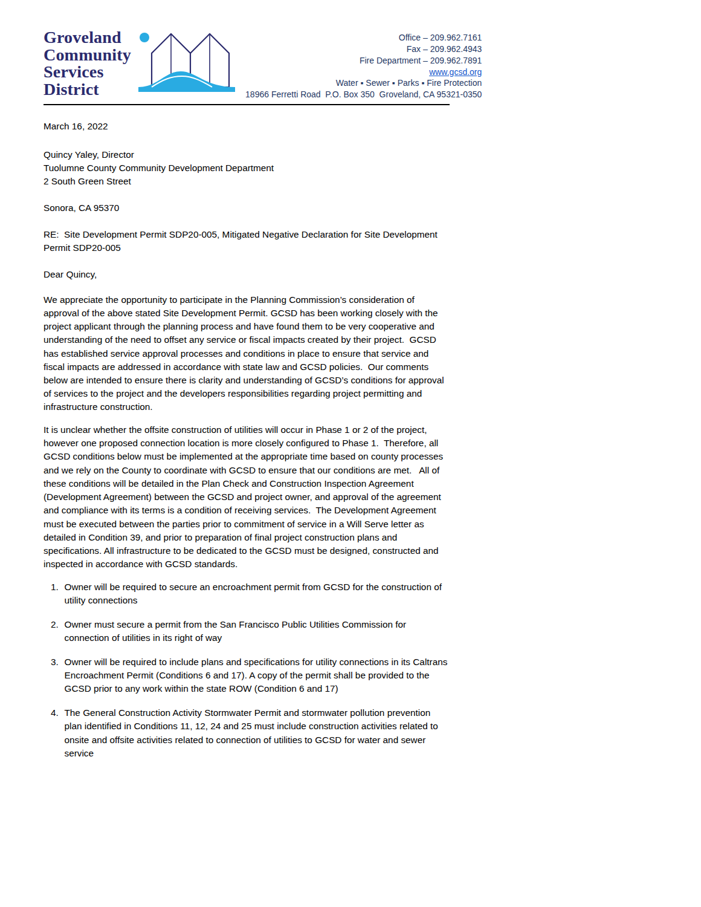Groveland
Community
Services
District
Office – 209.962.7161
Fax – 209.962.4943
Fire Department – 209.962.7891
www.gcsd.org
Water ▪ Sewer ▪ Parks ▪ Fire Protection
18966 Ferretti Road P.O. Box 350 Groveland, CA 95321-0350
March 16, 2022
Quincy Yaley, Director Tuolumne County Community Development Department 2 South Green Street
Sonora, CA 95370
RE: Site Development Permit SDP20-005, Mitigated Negative Declaration for Site Development Permit SDP20-005
Dear Quincy,
We appreciate the opportunity to participate in the Planning Commission’s consideration of approval of the above stated Site Development Permit. GCSD has been working closely with the project applicant through the planning process and have found them to be very cooperative and understanding of the need to offset any service or fiscal impacts created by their project. GCSD has established service approval processes and conditions in place to ensure that service and fiscal impacts are addressed in accordance with state law and GCSD policies. Our comments below are intended to ensure there is clarity and understanding of GCSD’s conditions for approval of services to the project and the developers responsibilities regarding project permitting and infrastructure construction.
It is unclear whether the offsite construction of utilities will occur in Phase 1 or 2 of the project, however one proposed connection location is more closely configured to Phase 1. Therefore, all GCSD conditions below must be implemented at the appropriate time based on county processes and we rely on the County to coordinate with GCSD to ensure that our conditions are met. All of these conditions will be detailed in the Plan Check and Construction Inspection Agreement (Development Agreement) between the GCSD and project owner, and approval of the agreement and compliance with its terms is a condition of receiving services. The Development Agreement must be executed between the parties prior to commitment of service in a Will Serve letter as detailed in Condition 39, and prior to preparation of final project construction plans and specifications. All infrastructure to be dedicated to the GCSD must be designed, constructed and inspected in accordance with GCSD standards.
Owner will be required to secure an encroachment permit from GCSD for the construction of utility connections
Owner must secure a permit from the San Francisco Public Utilities Commission for connection of utilities in its right of way
Owner will be required to include plans and specifications for utility connections in its Caltrans Encroachment Permit (Conditions 6 and 17). A copy of the permit shall be provided to the GCSD prior to any work within the state ROW (Condition 6 and 17)
The General Construction Activity Stormwater Permit and stormwater pollution prevention plan identified in Conditions 11, 12, 24 and 25 must include construction activities related to onsite and offsite activities related to connection of utilities to GCSD for water and sewer service